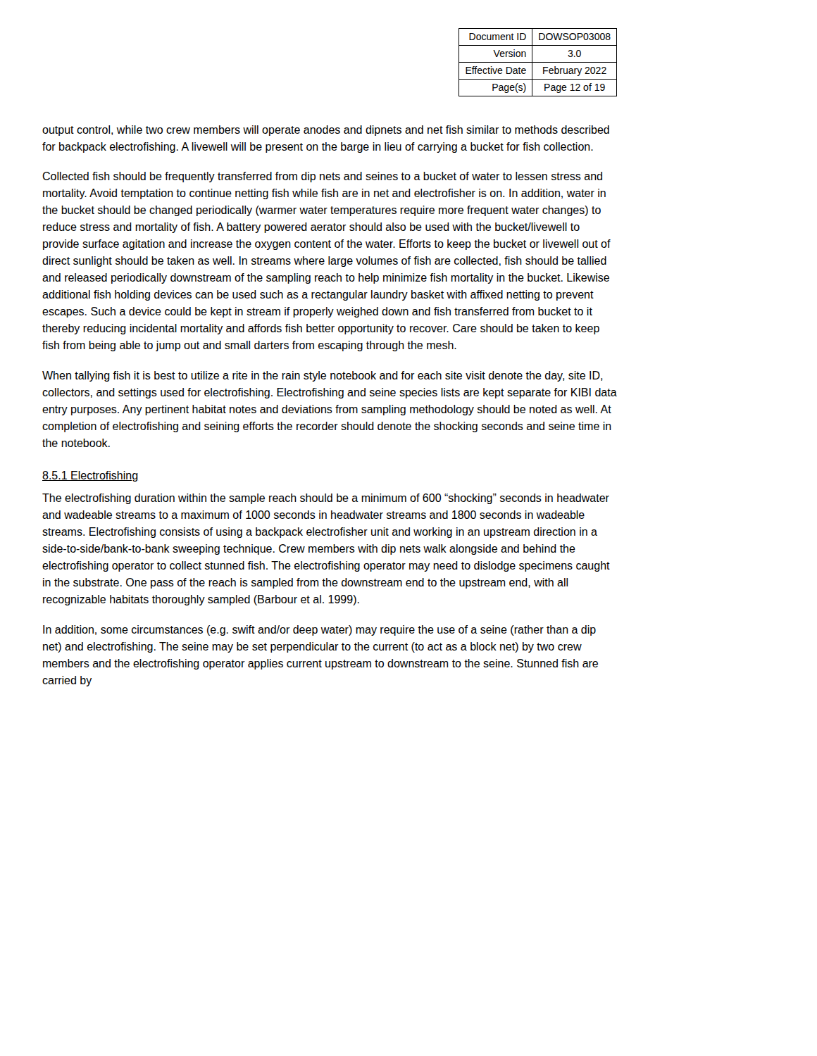| Document ID | DOWSOP03008 |
| Version | 3.0 |
| Effective Date | February 2022 |
| Page(s) | Page 12 of 19 |
output control, while two crew members will operate anodes and dipnets and net fish similar to methods described for backpack electrofishing. A livewell will be present on the barge in lieu of carrying a bucket for fish collection.
Collected fish should be frequently transferred from dip nets and seines to a bucket of water to lessen stress and mortality. Avoid temptation to continue netting fish while fish are in net and electrofisher is on. In addition, water in the bucket should be changed periodically (warmer water temperatures require more frequent water changes) to reduce stress and mortality of fish. A battery powered aerator should also be used with the bucket/livewell to provide surface agitation and increase the oxygen content of the water. Efforts to keep the bucket or livewell out of direct sunlight should be taken as well. In streams where large volumes of fish are collected, fish should be tallied and released periodically downstream of the sampling reach to help minimize fish mortality in the bucket. Likewise additional fish holding devices can be used such as a rectangular laundry basket with affixed netting to prevent escapes. Such a device could be kept in stream if properly weighed down and fish transferred from bucket to it thereby reducing incidental mortality and affords fish better opportunity to recover. Care should be taken to keep fish from being able to jump out and small darters from escaping through the mesh.
When tallying fish it is best to utilize a rite in the rain style notebook and for each site visit denote the day, site ID, collectors, and settings used for electrofishing. Electrofishing and seine species lists are kept separate for KIBI data entry purposes. Any pertinent habitat notes and deviations from sampling methodology should be noted as well. At completion of electrofishing and seining efforts the recorder should denote the shocking seconds and seine time in the notebook.
8.5.1 Electrofishing
The electrofishing duration within the sample reach should be a minimum of 600 “shocking” seconds in headwater and wadeable streams to a maximum of 1000 seconds in headwater streams and 1800 seconds in wadeable streams. Electrofishing consists of using a backpack electrofisher unit and working in an upstream direction in a side-to-side/bank-to-bank sweeping technique. Crew members with dip nets walk alongside and behind the electrofishing operator to collect stunned fish. The electrofishing operator may need to dislodge specimens caught in the substrate. One pass of the reach is sampled from the downstream end to the upstream end, with all recognizable habitats thoroughly sampled (Barbour et al. 1999).
In addition, some circumstances (e.g. swift and/or deep water) may require the use of a seine (rather than a dip net) and electrofishing. The seine may be set perpendicular to the current (to act as a block net) by two crew members and the electrofishing operator applies current upstream to downstream to the seine. Stunned fish are carried by